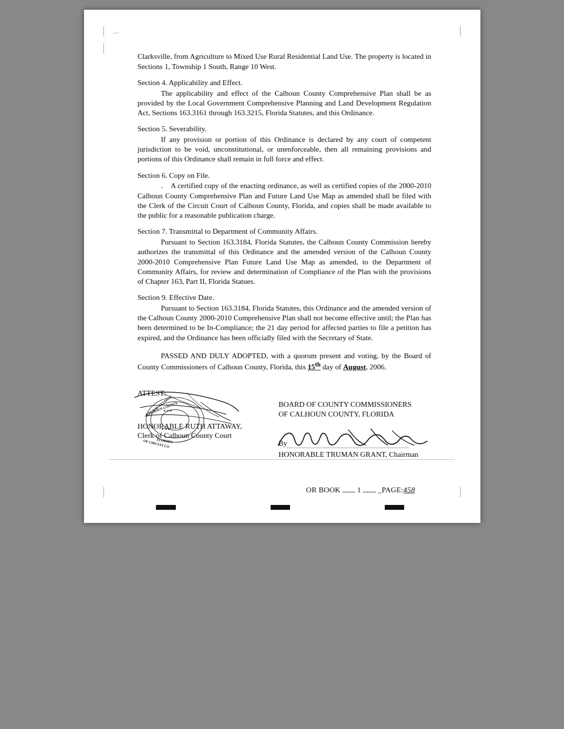—
Clarksville, from Agriculture to Mixed Use Rural Residential Land Use. The property is located in Sections 1, Township 1 South, Range 10 West.
Section 4. Applicability and Effect.
The applicability and effect of the Calhoun County Comprehensive Plan shall be as provided by the Local Government Comprehensive Planning and Land Development Regulation Act, Sections 163.3161 through 163.3215, Florida Statutes, and this Ordinance.
Section 5. Severability.
If any provision or portion of this Ordinance is declared by any court of competent jurisdiction to be void, unconstitutional, or unenforceable, then all remaining provisions and portions of this Ordinance shall remain in full force and effect.
Section 6. Copy on File.
. A certified copy of the enacting ordinance, as well as certified copies of the 2000-2010 Calhoun County Comprehensive Plan and Future Land Use Map as amended shall be filed with the Clerk of the Circuit Court of Calhoun County, Florida, and copies shall be made available to the public for a reasonable publication charge.
Section 7. Transmittal to Department of Community Affairs.
Pursuant to Section 163.3184, Florida Statutes, the Calhoun County Commission hereby authorizes the transmittal of this Ordinance and the amended version of the Calhoun County 2000-2010 Comprehensive Plan Future Land Use Map as amended, to the Department of Community Affairs, for review and determination of Compliance of the Plan with the provisions of Chapter 163, Part II, Florida Statues.
Section 9. Effective Date.
Pursuant to Section 163.3184, Florida Statutes, this Ordinance and the amended version of the Calhoun County 2000-2010 Comprehensive Plan shall not become effective until; the Plan has been determined to be In-Compliance; the 21 day period for affected parties to file a petition has expired, and the Ordinance has been officially filed with the Secretary of State.
PASSED AND DULY ADOPTED, with a quorum present and voting, by the Board of County Commissioners of Calhoun County, Florida, this 15th day of August, 2006.
ATTEST:
| RUTH W. ATTAWAY CALHOUN COUNTY FLORIDA OF CIRCUIT CO ★ ★ ★ ★ ★ ★ HONORABLE RUTH ATTAWAY, Clerk of Calhoun County Court | BOARD OF COUNTY COMMISSIONERS OF CALHOUN COUNTY, FLORIDA By HONORABLE TRUMAN GRANT, Chairman |
OR BOOK 1 _PAGE:458